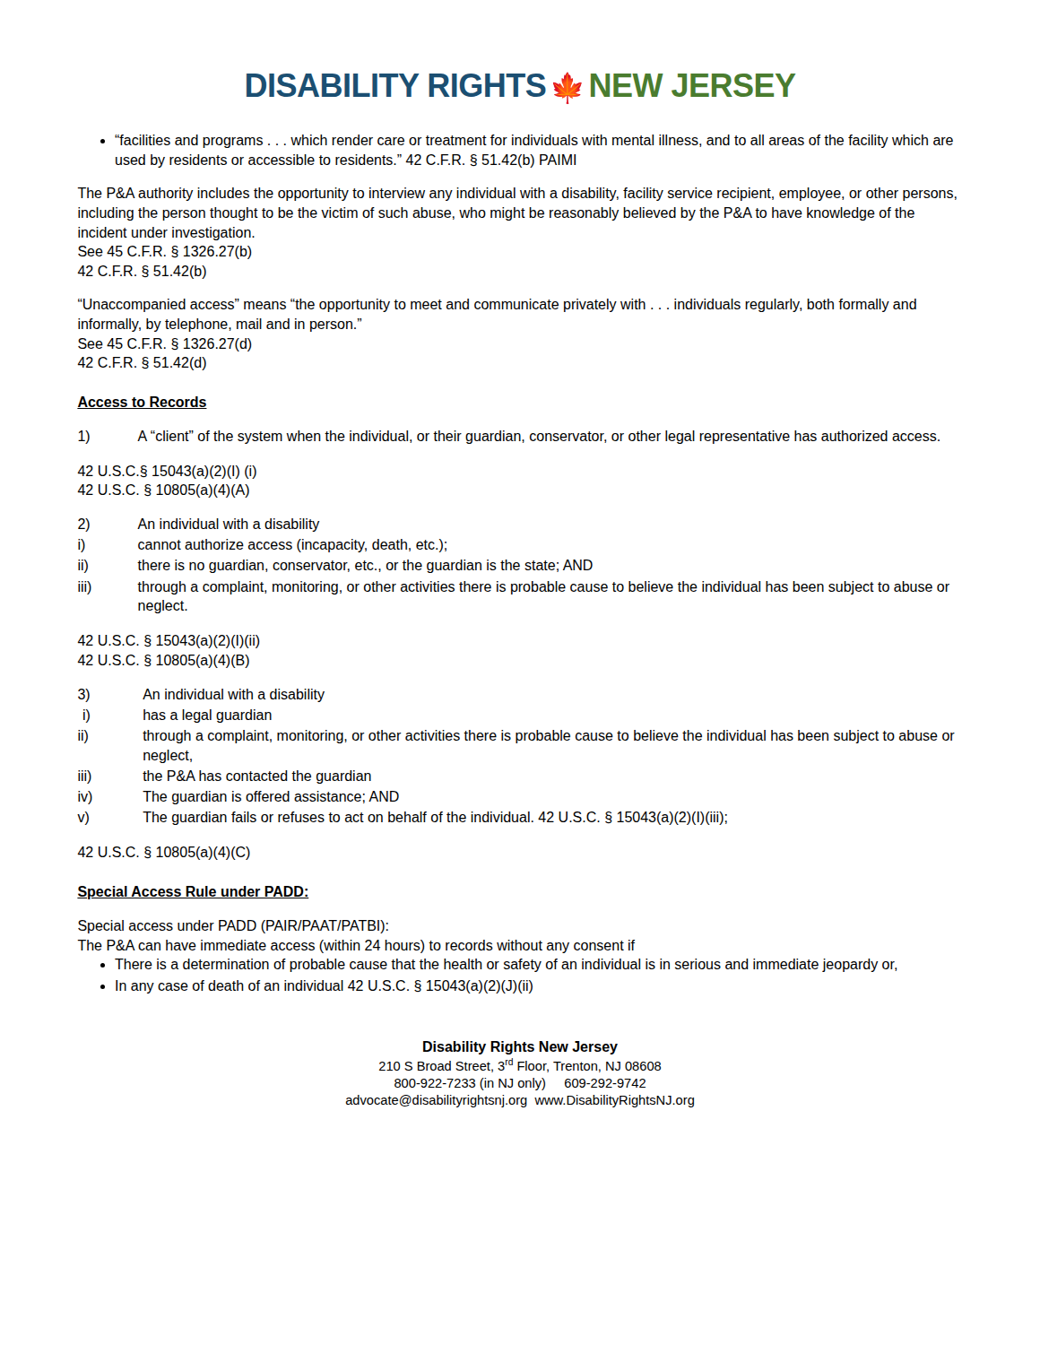DISABILITY RIGHTS🍁NEW JERSEY
“facilities and programs . . . which render care or treatment for individuals with mental illness, and to all areas of the facility which are used by residents or accessible to residents.” 42 C.F.R. § 51.42(b) PAIMI
The P&A authority includes the opportunity to interview any individual with a disability, facility service recipient, employee, or other persons, including the person thought to be the victim of such abuse, who might be reasonably believed by the P&A to have knowledge of the incident under investigation.
See 45 C.F.R. § 1326.27(b)
42 C.F.R. § 51.42(b)
“Unaccompanied access” means “the opportunity to meet and communicate privately with . . . individuals regularly, both formally and informally, by telephone, mail and in person.”
See 45 C.F.R. § 1326.27(d)
42 C.F.R. § 51.42(d)
Access to Records
| 1) | A “client” of the system when the individual, or their guardian, conservator, or other legal representative has authorized access. |
42 U.S.C.§ 15043(a)(2)(I) (i)
42 U.S.C. § 10805(a)(4)(A)
| 2) | An individual with a disability |
| i) | cannot authorize access (incapacity, death, etc.); |
| ii) | there is no guardian, conservator, etc., or the guardian is the state; AND |
| iii) | through a complaint, monitoring, or other activities there is probable cause to believe the individual has been subject to abuse or neglect. |
42 U.S.C. § 15043(a)(2)(I)(ii)
42 U.S.C. § 10805(a)(4)(B)
| 3) | An individual with a disability |
| i) | has a legal guardian |
| ii) | through a complaint, monitoring, or other activities there is probable cause to believe the individual has been subject to abuse or neglect, |
| iii) | the P&A has contacted the guardian |
| iv) | The guardian is offered assistance; AND |
| v) | The guardian fails or refuses to act on behalf of the individual. 42 U.S.C. § 15043(a)(2)(I)(iii); |
42 U.S.C. § 10805(a)(4)(C)
Special Access Rule under PADD:
Special access under PADD (PAIR/PAAT/PATBI):
The P&A can have immediate access (within 24 hours) to records without any consent if
There is a determination of probable cause that the health or safety of an individual is in serious and immediate jeopardy or,
In any case of death of an individual 42 U.S.C. § 15043(a)(2)(J)(ii)
Disability Rights New Jersey
210 S Broad Street, 3rd Floor, Trenton, NJ 08608
800-922-7233 (in NJ only) 609-292-9742
advocate@disabilityrightsnj.org www.DisabilityRightsNJ.org